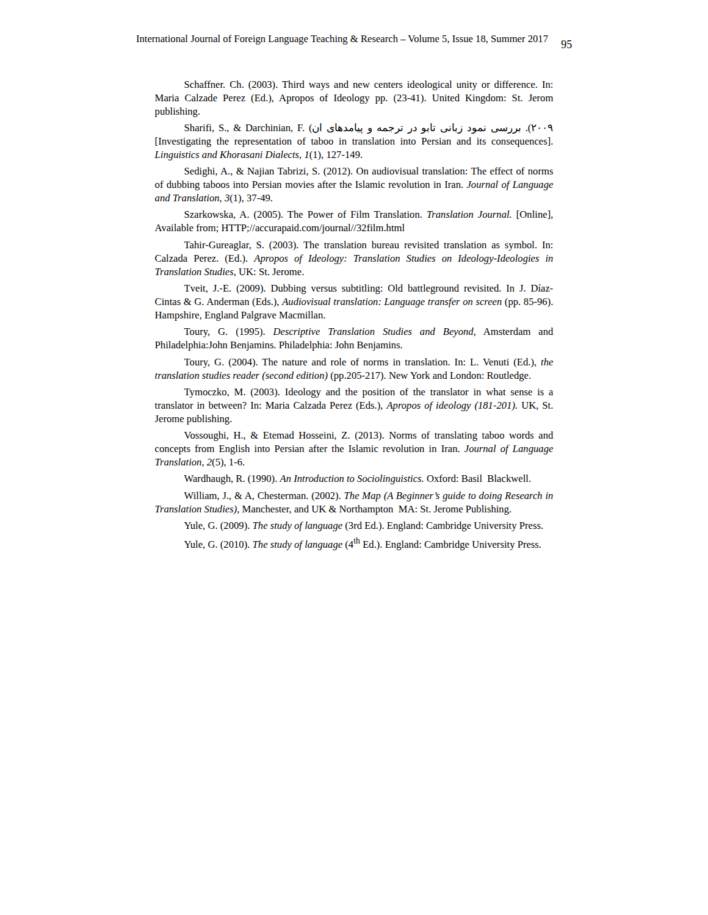International Journal of Foreign Language Teaching & Research – Volume 5, Issue 18, Summer 2017
95
Schaffner. Ch. (2003). Third ways and new centers ideological unity or difference. In: Maria Calzade Perez (Ed.), Apropos of Ideology pp. (23-41). United Kingdom: St. Jerom publishing.
Sharifi, S., & Darchinian, F. (۲۰۰۹). بررسی نمود زبانی تابو در ترجمه و پیامدهای ان [Investigating the representation of taboo in translation into Persian and its consequences]. Linguistics and Khorasani Dialects, 1(1), 127-149.
Sedighi, A., & Najian Tabrizi, S. (2012). On audiovisual translation: The effect of norms of dubbing taboos into Persian movies after the Islamic revolution in Iran. Journal of Language and Translation, 3(1), 37-49.
Szarkowska, A. (2005). The Power of Film Translation. Translation Journal. [Online], Available from; HTTP;//accurapaid.com/journal//32film.html
Tahir-Gureaglar, S. (2003). The translation bureau revisited translation as symbol. In: Calzada Perez. (Ed.). Apropos of Ideology: Translation Studies on Ideology-Ideologies in Translation Studies, UK: St. Jerome.
Tveit, J.-E. (2009). Dubbing versus subtitling: Old battleground revisited. In J. Díaz-Cintas & G. Anderman (Eds.), Audiovisual translation: Language transfer on screen (pp. 85-96). Hampshire, England Palgrave Macmillan.
Toury, G. (1995). Descriptive Translation Studies and Beyond, Amsterdam and Philadelphia:John Benjamins. Philadelphia: John Benjamins.
Toury, G. (2004). The nature and role of norms in translation. In: L. Venuti (Ed.), the translation studies reader (second edition) (pp.205-217). New York and London: Routledge.
Tymoczko, M. (2003). Ideology and the position of the translator in what sense is a translator in between? In: Maria Calzada Perez (Eds.), Apropos of ideology (181-201). UK, St. Jerome publishing.
Vossoughi, H., & Etemad Hosseini, Z. (2013). Norms of translating taboo words and concepts from English into Persian after the Islamic revolution in Iran. Journal of Language Translation, 2(5), 1-6.
Wardhaugh, R. (1990). An Introduction to Sociolinguistics. Oxford: Basil Blackwell.
William, J., & A, Chesterman. (2002). The Map (A Beginner’s guide to doing Research in Translation Studies), Manchester, and UK & Northampton MA: St. Jerome Publishing.
Yule, G. (2009). The study of language (3rd Ed.). England: Cambridge University Press.
Yule, G. (2010). The study of language (4th Ed.). England: Cambridge University Press.